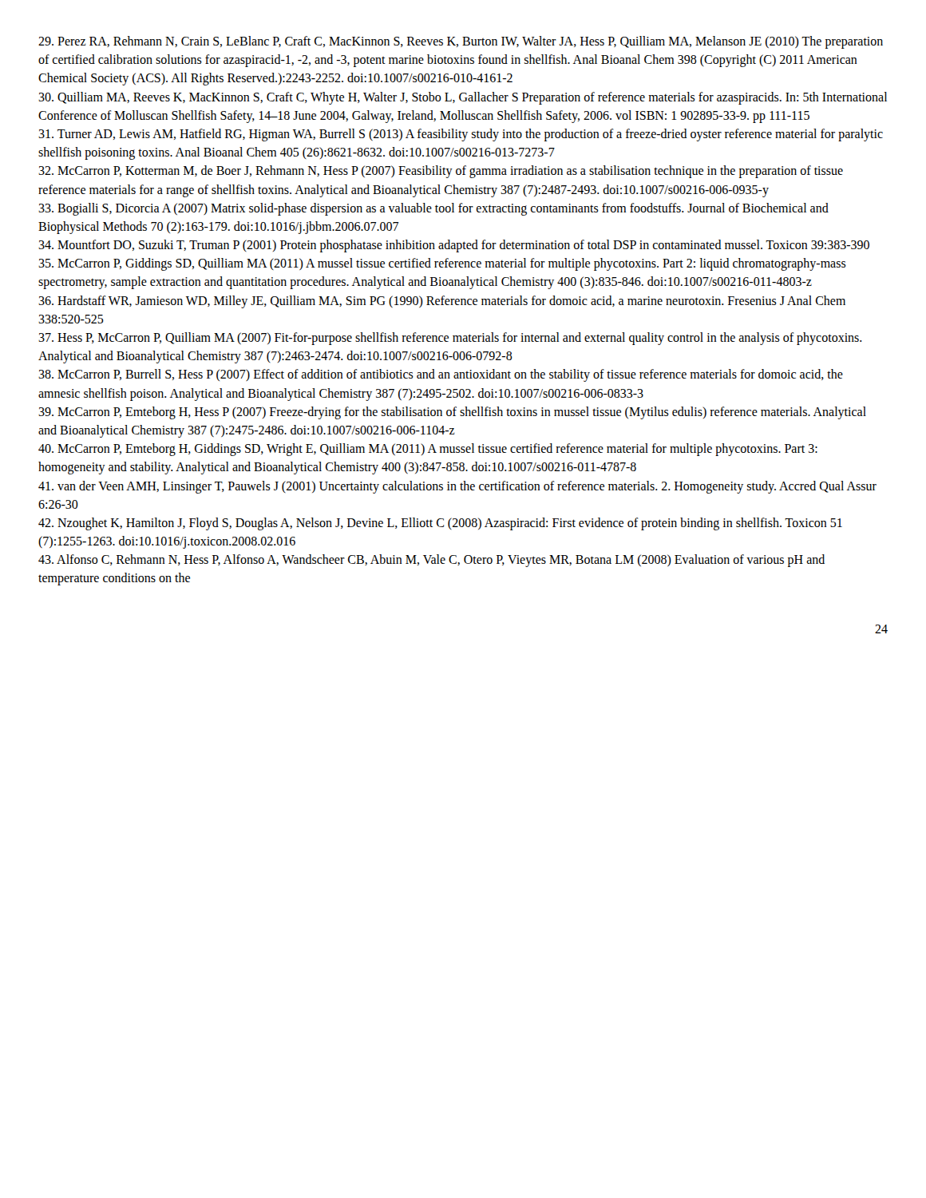29. Perez RA, Rehmann N, Crain S, LeBlanc P, Craft C, MacKinnon S, Reeves K, Burton IW, Walter JA, Hess P, Quilliam MA, Melanson JE (2010) The preparation of certified calibration solutions for azaspiracid-1, -2, and -3, potent marine biotoxins found in shellfish. Anal Bioanal Chem 398 (Copyright (C) 2011 American Chemical Society (ACS). All Rights Reserved.):2243-2252. doi:10.1007/s00216-010-4161-2
30. Quilliam MA, Reeves K, MacKinnon S, Craft C, Whyte H, Walter J, Stobo L, Gallacher S Preparation of reference materials for azaspiracids. In: 5th International Conference of Molluscan Shellfish Safety, 14–18 June 2004, Galway, Ireland, Molluscan Shellfish Safety, 2006. vol ISBN: 1 902895-33-9. pp 111-115
31. Turner AD, Lewis AM, Hatfield RG, Higman WA, Burrell S (2013) A feasibility study into the production of a freeze-dried oyster reference material for paralytic shellfish poisoning toxins. Anal Bioanal Chem 405 (26):8621-8632. doi:10.1007/s00216-013-7273-7
32. McCarron P, Kotterman M, de Boer J, Rehmann N, Hess P (2007) Feasibility of gamma irradiation as a stabilisation technique in the preparation of tissue reference materials for a range of shellfish toxins. Analytical and Bioanalytical Chemistry 387 (7):2487-2493. doi:10.1007/s00216-006-0935-y
33. Bogialli S, Dicorcia A (2007) Matrix solid-phase dispersion as a valuable tool for extracting contaminants from foodstuffs. Journal of Biochemical and Biophysical Methods 70 (2):163-179. doi:10.1016/j.jbbm.2006.07.007
34. Mountfort DO, Suzuki T, Truman P (2001) Protein phosphatase inhibition adapted for determination of total DSP in contaminated mussel. Toxicon 39:383-390
35. McCarron P, Giddings SD, Quilliam MA (2011) A mussel tissue certified reference material for multiple phycotoxins. Part 2: liquid chromatography-mass spectrometry, sample extraction and quantitation procedures. Analytical and Bioanalytical Chemistry 400 (3):835-846. doi:10.1007/s00216-011-4803-z
36. Hardstaff WR, Jamieson WD, Milley JE, Quilliam MA, Sim PG (1990) Reference materials for domoic acid, a marine neurotoxin. Fresenius J Anal Chem 338:520-525
37. Hess P, McCarron P, Quilliam MA (2007) Fit-for-purpose shellfish reference materials for internal and external quality control in the analysis of phycotoxins. Analytical and Bioanalytical Chemistry 387 (7):2463-2474. doi:10.1007/s00216-006-0792-8
38. McCarron P, Burrell S, Hess P (2007) Effect of addition of antibiotics and an antioxidant on the stability of tissue reference materials for domoic acid, the amnesic shellfish poison. Analytical and Bioanalytical Chemistry 387 (7):2495-2502. doi:10.1007/s00216-006-0833-3
39. McCarron P, Emteborg H, Hess P (2007) Freeze-drying for the stabilisation of shellfish toxins in mussel tissue (Mytilus edulis) reference materials. Analytical and Bioanalytical Chemistry 387 (7):2475-2486. doi:10.1007/s00216-006-1104-z
40. McCarron P, Emteborg H, Giddings SD, Wright E, Quilliam MA (2011) A mussel tissue certified reference material for multiple phycotoxins. Part 3: homogeneity and stability. Analytical and Bioanalytical Chemistry 400 (3):847-858. doi:10.1007/s00216-011-4787-8
41. van der Veen AMH, Linsinger T, Pauwels J (2001) Uncertainty calculations in the certification of reference materials. 2. Homogeneity study. Accred Qual Assur 6:26-30
42. Nzoughet K, Hamilton J, Floyd S, Douglas A, Nelson J, Devine L, Elliott C (2008) Azaspiracid: First evidence of protein binding in shellfish. Toxicon 51 (7):1255-1263. doi:10.1016/j.toxicon.2008.02.016
43. Alfonso C, Rehmann N, Hess P, Alfonso A, Wandscheer CB, Abuin M, Vale C, Otero P, Vieytes MR, Botana LM (2008) Evaluation of various pH and temperature conditions on the
24